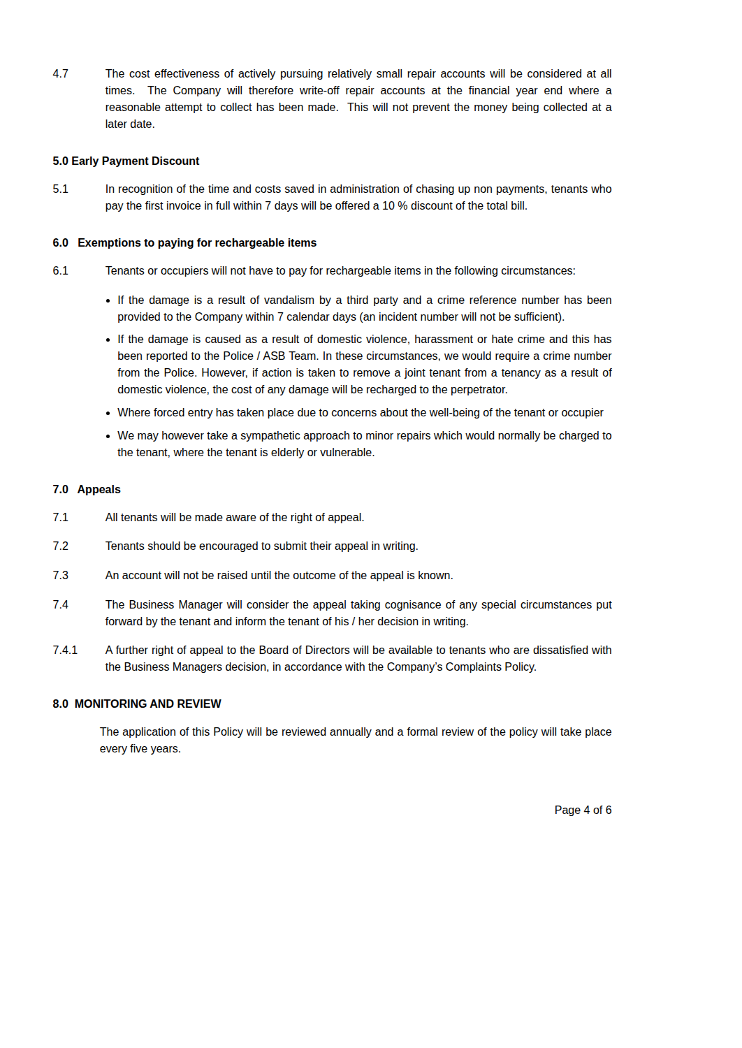4.7
The cost effectiveness of actively pursuing relatively small repair accounts will be considered at all times. The Company will therefore write-off repair accounts at the financial year end where a reasonable attempt to collect has been made. This will not prevent the money being collected at a later date.
5.0 Early Payment Discount
5.1
In recognition of the time and costs saved in administration of chasing up non payments, tenants who pay the first invoice in full within 7 days will be offered a 10 % discount of the total bill.
6.0 Exemptions to paying for rechargeable items
6.1
Tenants or occupiers will not have to pay for rechargeable items in the following circumstances:
If the damage is a result of vandalism by a third party and a crime reference number has been provided to the Company within 7 calendar days (an incident number will not be sufficient).
If the damage is caused as a result of domestic violence, harassment or hate crime and this has been reported to the Police / ASB Team. In these circumstances, we would require a crime number from the Police. However, if action is taken to remove a joint tenant from a tenancy as a result of domestic violence, the cost of any damage will be recharged to the perpetrator.
Where forced entry has taken place due to concerns about the well-being of the tenant or occupier
We may however take a sympathetic approach to minor repairs which would normally be charged to the tenant, where the tenant is elderly or vulnerable.
7.0 Appeals
7.1
All tenants will be made aware of the right of appeal.
7.2
Tenants should be encouraged to submit their appeal in writing.
7.3
An account will not be raised until the outcome of the appeal is known.
7.4
The Business Manager will consider the appeal taking cognisance of any special circumstances put forward by the tenant and inform the tenant of his / her decision in writing.
7.4.1
A further right of appeal to the Board of Directors will be available to tenants who are dissatisfied with the Business Managers decision, in accordance with the Company’s Complaints Policy.
8.0 MONITORING AND REVIEW
The application of this Policy will be reviewed annually and a formal review of the policy will take place every five years.
Page 4 of 6